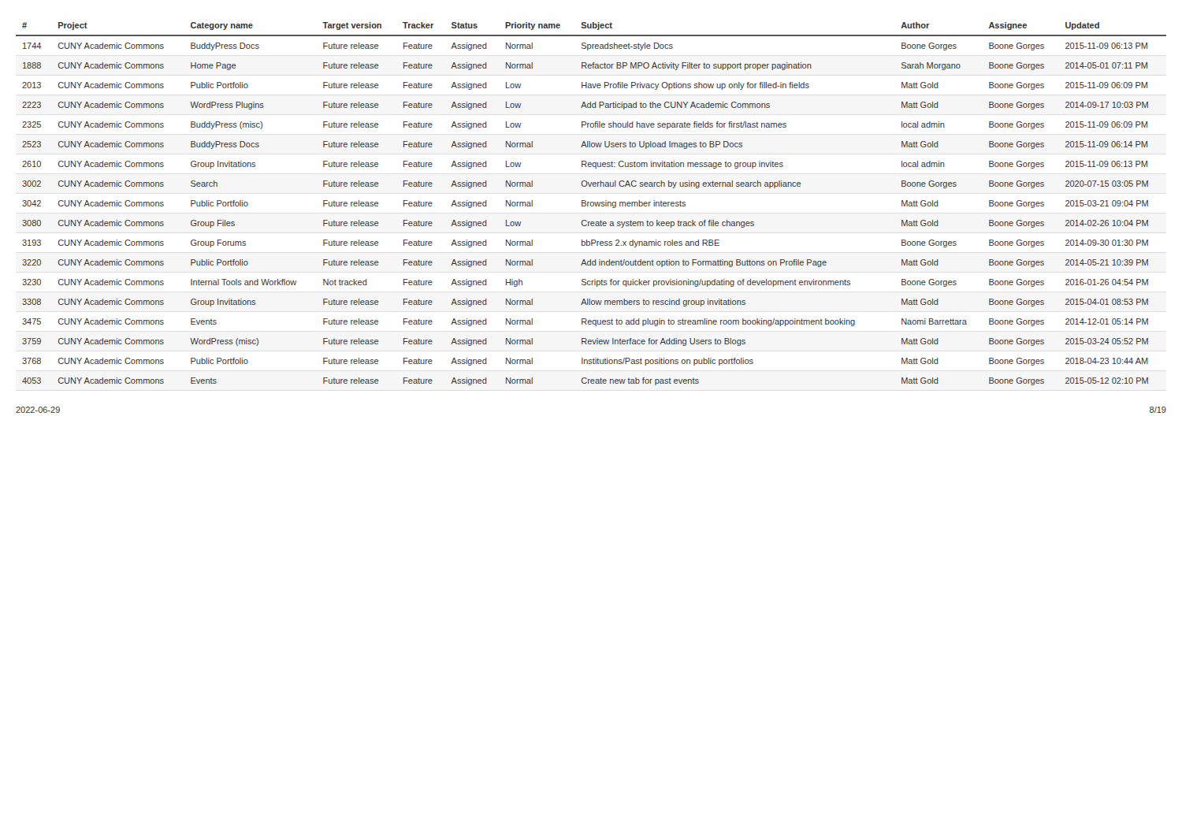| # | Project | Category name | Target version | Tracker | Status | Priority name | Subject | Author | Assignee | Updated |
| --- | --- | --- | --- | --- | --- | --- | --- | --- | --- | --- |
| 1744 | CUNY Academic Commons | BuddyPress Docs | Future release | Feature | Assigned | Normal | Spreadsheet-style Docs | Boone Gorges | Boone Gorges | 2015-11-09 06:13 PM |
| 1888 | CUNY Academic Commons | Home Page | Future release | Feature | Assigned | Normal | Refactor BP MPO Activity Filter to support proper pagination | Sarah Morgano | Boone Gorges | 2014-05-01 07:11 PM |
| 2013 | CUNY Academic Commons | Public Portfolio | Future release | Feature | Assigned | Low | Have Profile Privacy Options show up only for filled-in fields | Matt Gold | Boone Gorges | 2015-11-09 06:09 PM |
| 2223 | CUNY Academic Commons | WordPress Plugins | Future release | Feature | Assigned | Low | Add Participad to the CUNY Academic Commons | Matt Gold | Boone Gorges | 2014-09-17 10:03 PM |
| 2325 | CUNY Academic Commons | BuddyPress (misc) | Future release | Feature | Assigned | Low | Profile should have separate fields for first/last names | local admin | Boone Gorges | 2015-11-09 06:09 PM |
| 2523 | CUNY Academic Commons | BuddyPress Docs | Future release | Feature | Assigned | Normal | Allow Users to Upload Images to BP Docs | Matt Gold | Boone Gorges | 2015-11-09 06:14 PM |
| 2610 | CUNY Academic Commons | Group Invitations | Future release | Feature | Assigned | Low | Request: Custom invitation message to group invites | local admin | Boone Gorges | 2015-11-09 06:13 PM |
| 3002 | CUNY Academic Commons | Search | Future release | Feature | Assigned | Normal | Overhaul CAC search by using external search appliance | Boone Gorges | Boone Gorges | 2020-07-15 03:05 PM |
| 3042 | CUNY Academic Commons | Public Portfolio | Future release | Feature | Assigned | Normal | Browsing member interests | Matt Gold | Boone Gorges | 2015-03-21 09:04 PM |
| 3080 | CUNY Academic Commons | Group Files | Future release | Feature | Assigned | Low | Create a system to keep track of file changes | Matt Gold | Boone Gorges | 2014-02-26 10:04 PM |
| 3193 | CUNY Academic Commons | Group Forums | Future release | Feature | Assigned | Normal | bbPress 2.x dynamic roles and RBE | Boone Gorges | Boone Gorges | 2014-09-30 01:30 PM |
| 3220 | CUNY Academic Commons | Public Portfolio | Future release | Feature | Assigned | Normal | Add indent/outdent option to Formatting Buttons on Profile Page | Matt Gold | Boone Gorges | 2014-05-21 10:39 PM |
| 3230 | CUNY Academic Commons | Internal Tools and Workflow | Not tracked | Feature | Assigned | High | Scripts for quicker provisioning/updating of development environments | Boone Gorges | Boone Gorges | 2016-01-26 04:54 PM |
| 3308 | CUNY Academic Commons | Group Invitations | Future release | Feature | Assigned | Normal | Allow members to rescind group invitations | Matt Gold | Boone Gorges | 2015-04-01 08:53 PM |
| 3475 | CUNY Academic Commons | Events | Future release | Feature | Assigned | Normal | Request to add plugin to streamline room booking/appointment booking | Naomi Barrettara | Boone Gorges | 2014-12-01 05:14 PM |
| 3759 | CUNY Academic Commons | WordPress (misc) | Future release | Feature | Assigned | Normal | Review Interface for Adding Users to Blogs | Matt Gold | Boone Gorges | 2015-03-24 05:52 PM |
| 3768 | CUNY Academic Commons | Public Portfolio | Future release | Feature | Assigned | Normal | Institutions/Past positions on public portfolios | Matt Gold | Boone Gorges | 2018-04-23 10:44 AM |
| 4053 | CUNY Academic Commons | Events | Future release | Feature | Assigned | Normal | Create new tab for past events | Matt Gold | Boone Gorges | 2015-05-12 02:10 PM |
2022-06-29 8/19